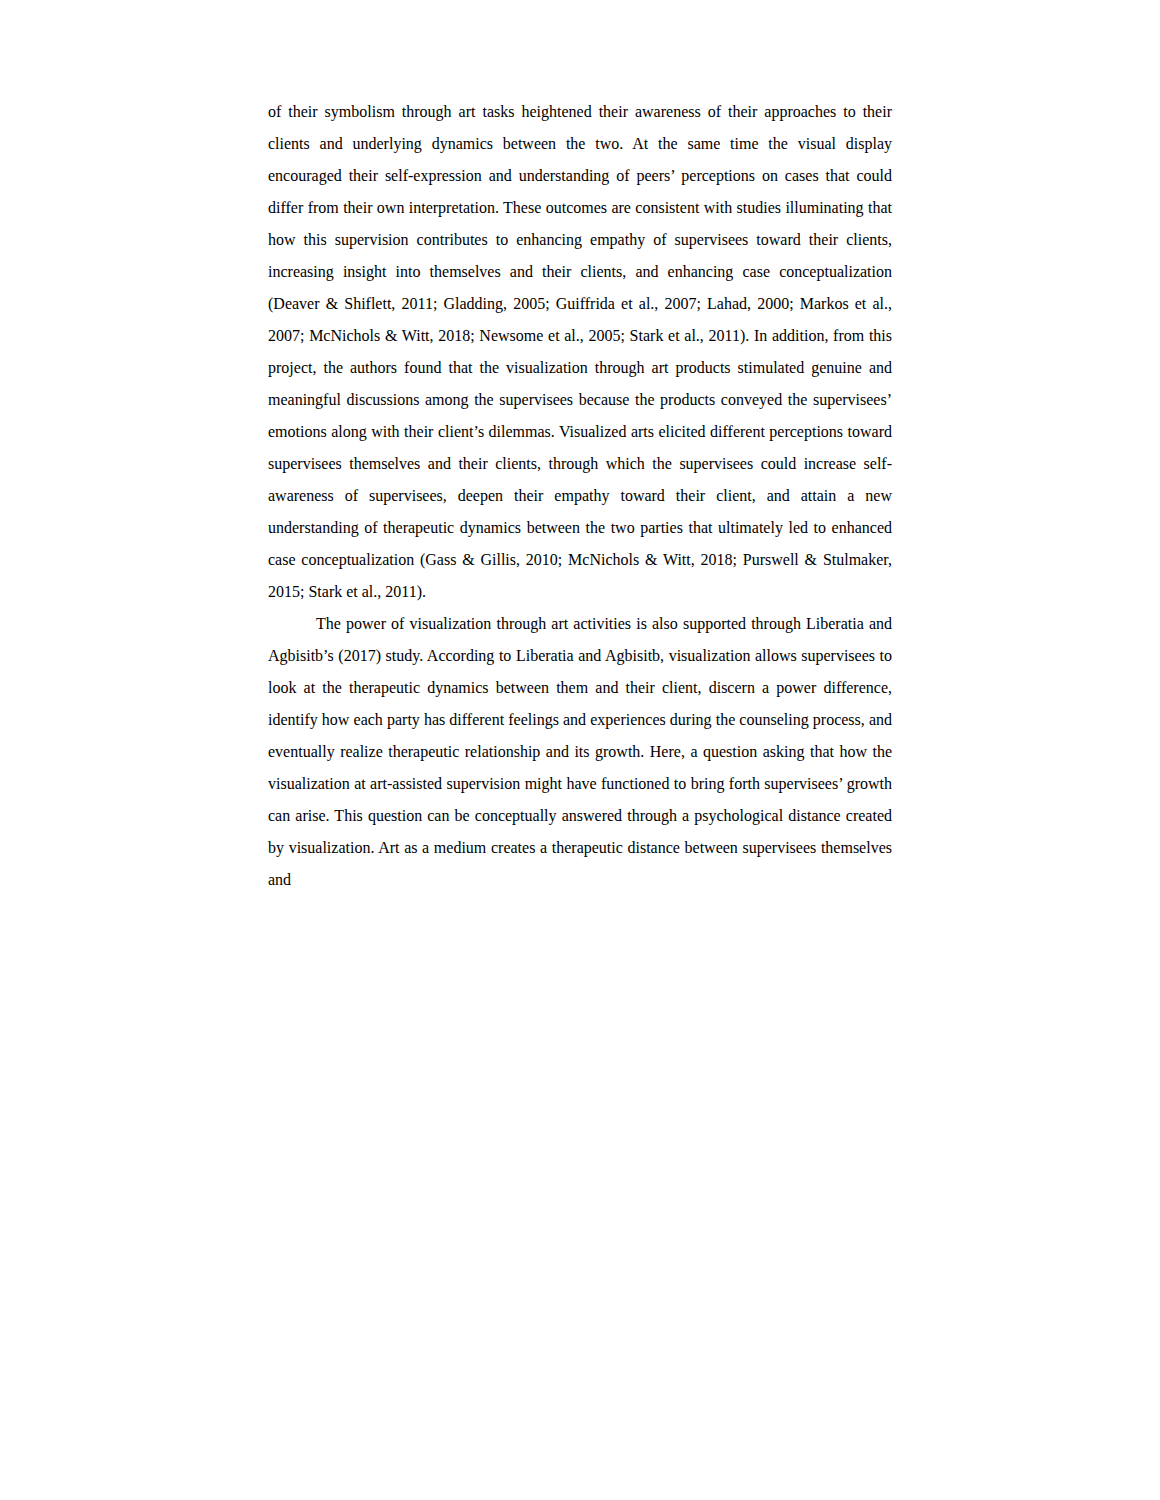of their symbolism through art tasks heightened their awareness of their approaches to their clients and underlying dynamics between the two. At the same time the visual display encouraged their self-expression and understanding of peers’ perceptions on cases that could differ from their own interpretation. These outcomes are consistent with studies illuminating that how this supervision contributes to enhancing empathy of supervisees toward their clients, increasing insight into themselves and their clients, and enhancing case conceptualization (Deaver & Shiflett, 2011; Gladding, 2005; Guiffrida et al., 2007; Lahad, 2000; Markos et al., 2007; McNichols & Witt, 2018; Newsome et al., 2005; Stark et al., 2011). In addition, from this project, the authors found that the visualization through art products stimulated genuine and meaningful discussions among the supervisees because the products conveyed the supervisees’ emotions along with their client’s dilemmas. Visualized arts elicited different perceptions toward supervisees themselves and their clients, through which the supervisees could increase self-awareness of supervisees, deepen their empathy toward their client, and attain a new understanding of therapeutic dynamics between the two parties that ultimately led to enhanced case conceptualization (Gass & Gillis, 2010; McNichols & Witt, 2018; Purswell & Stulmaker, 2015; Stark et al., 2011).
The power of visualization through art activities is also supported through Liberatia and Agbisitb’s (2017) study. According to Liberatia and Agbisitb, visualization allows supervisees to look at the therapeutic dynamics between them and their client, discern a power difference, identify how each party has different feelings and experiences during the counseling process, and eventually realize therapeutic relationship and its growth. Here, a question asking that how the visualization at art-assisted supervision might have functioned to bring forth supervisees’ growth can arise. This question can be conceptually answered through a psychological distance created by visualization. Art as a medium creates a therapeutic distance between supervisees themselves and